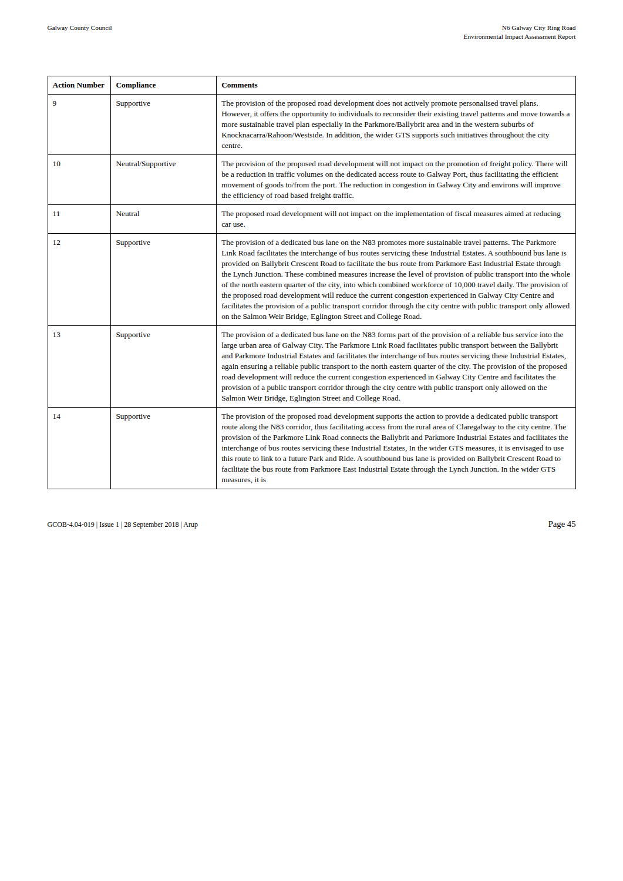Galway County Council
N6 Galway City Ring Road
Environmental Impact Assessment Report
Compliance of the proposed road development with Galway Transport Strategy actions
| Action Number | Compliance | Comments |
| --- | --- | --- |
| 9 | Supportive | The provision of the proposed road development does not actively promote personalised travel plans. However, it offers the opportunity to individuals to reconsider their existing travel patterns and move towards a more sustainable travel plan especially in the Parkmore/Ballybrit area and in the western suburbs of Knocknacarra/Rahoon/Westside. In addition, the wider GTS supports such initiatives throughout the city centre. |
| 10 | Neutral/Supportive | The provision of the proposed road development will not impact on the promotion of freight policy. There will be a reduction in traffic volumes on the dedicated access route to Galway Port, thus facilitating the efficient movement of goods to/from the port. The reduction in congestion in Galway City and environs will improve the efficiency of road based freight traffic. |
| 11 | Neutral | The proposed road development will not impact on the implementation of fiscal measures aimed at reducing car use. |
| 12 | Supportive | The provision of a dedicated bus lane on the N83 promotes more sustainable travel patterns. The Parkmore Link Road facilitates the interchange of bus routes servicing these Industrial Estates. A southbound bus lane is provided on Ballybrit Crescent Road to facilitate the bus route from Parkmore East Industrial Estate through the Lynch Junction. These combined measures increase the level of provision of public transport into the whole of the north eastern quarter of the city, into which combined workforce of 10,000 travel daily. The provision of the proposed road development will reduce the current congestion experienced in Galway City Centre and facilitates the provision of a public transport corridor through the city centre with public transport only allowed on the Salmon Weir Bridge, Eglington Street and College Road. |
| 13 | Supportive | The provision of a dedicated bus lane on the N83 forms part of the provision of a reliable bus service into the large urban area of Galway City. The Parkmore Link Road facilitates public transport between the Ballybrit and Parkmore Industrial Estates and facilitates the interchange of bus routes servicing these Industrial Estates, again ensuring a reliable public transport to the north eastern quarter of the city. The provision of the proposed road development will reduce the current congestion experienced in Galway City Centre and facilitates the provision of a public transport corridor through the city centre with public transport only allowed on the Salmon Weir Bridge, Eglington Street and College Road. |
| 14 | Supportive | The provision of the proposed road development supports the action to provide a dedicated public transport route along the N83 corridor, thus facilitating access from the rural area of Claregalway to the city centre. The provision of the Parkmore Link Road connects the Ballybrit and Parkmore Industrial Estates and facilitates the interchange of bus routes servicing these Industrial Estates, In the wider GTS measures, it is envisaged to use this route to link to a future Park and Ride. A southbound bus lane is provided on Ballybrit Crescent Road to facilitate the bus route from Parkmore East Industrial Estate through the Lynch Junction. In the wider GTS measures, it is |
GCOB-4.04-019 | Issue 1 | 28 September 2018 | Arup
Page 45